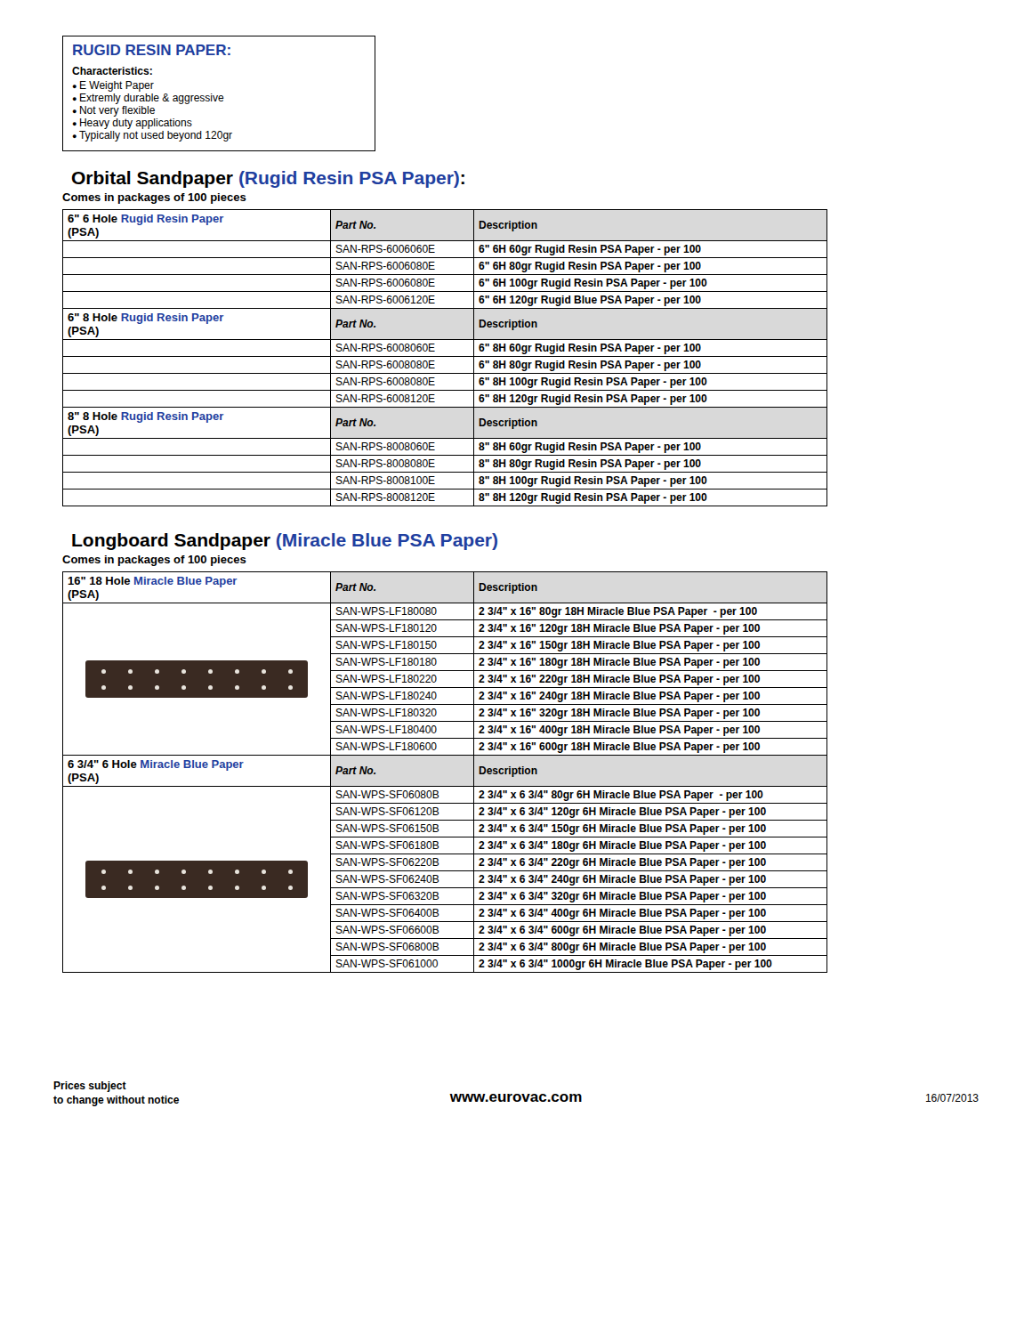RUGID RESIN PAPER:
Characteristics:
E Weight Paper
Extremly durable & aggressive
Not very flexible
Heavy duty applications
Typically not used beyond 120gr
Orbital Sandpaper (Rugid Resin PSA Paper):
Comes in packages of 100 pieces
| 6" 6 Hole Rugid Resin Paper (PSA) | Part No. | Description |
| | SAN-RPS-6006060E | 6" 6H 60gr Rugid Resin PSA Paper - per 100 |
| | SAN-RPS-6006080E | 6" 6H 80gr Rugid Resin PSA Paper - per 100 |
| | SAN-RPS-6006080E | 6" 6H 100gr Rugid Resin PSA Paper - per 100 |
| | SAN-RPS-6006120E | 6" 6H 120gr Rugid Blue PSA Paper - per 100 |
| 6" 8 Hole Rugid Resin Paper (PSA) | Part No. | Description |
| | SAN-RPS-6008060E | 6" 8H 60gr Rugid Resin PSA Paper - per 100 |
| | SAN-RPS-6008080E | 6" 8H 80gr Rugid Resin PSA Paper - per 100 |
| | SAN-RPS-6008080E | 6" 8H 100gr Rugid Resin PSA Paper - per 100 |
| | SAN-RPS-6008120E | 6" 8H 120gr Rugid Resin PSA Paper - per 100 |
| 8" 8 Hole Rugid Resin Paper (PSA) | Part No. | Description |
| | SAN-RPS-8008060E | 8" 8H 60gr Rugid Resin PSA Paper - per 100 |
| | SAN-RPS-8008080E | 8" 8H 80gr Rugid Resin PSA Paper - per 100 |
| | SAN-RPS-8008100E | 8" 8H 100gr Rugid Resin PSA Paper - per 100 |
| | SAN-RPS-8008120E | 8" 8H 120gr Rugid Resin PSA Paper - per 100 |
Longboard Sandpaper (Miracle Blue PSA Paper)
Comes in packages of 100 pieces
| 16" 18 Hole Miracle Blue Paper (PSA) | Part No. | Description |
| | SAN-WPS-LF180080 | 2 3/4" x 16" 80gr 18H Miracle Blue PSA Paper - per 100 |
| SAN-WPS-LF180120 | 2 3/4" x 16" 120gr 18H Miracle Blue PSA Paper - per 100 |
| SAN-WPS-LF180150 | 2 3/4" x 16" 150gr 18H Miracle Blue PSA Paper - per 100 |
| SAN-WPS-LF180180 | 2 3/4" x 16" 180gr 18H Miracle Blue PSA Paper - per 100 |
| SAN-WPS-LF180220 | 2 3/4" x 16" 220gr 18H Miracle Blue PSA Paper - per 100 |
| SAN-WPS-LF180240 | 2 3/4" x 16" 240gr 18H Miracle Blue PSA Paper - per 100 |
| SAN-WPS-LF180320 | 2 3/4" x 16" 320gr 18H Miracle Blue PSA Paper - per 100 |
| SAN-WPS-LF180400 | 2 3/4" x 16" 400gr 18H Miracle Blue PSA Paper - per 100 |
| SAN-WPS-LF180600 | 2 3/4" x 16" 600gr 18H Miracle Blue PSA Paper - per 100 |
| 6 3/4" 6 Hole Miracle Blue Paper (PSA) | Part No. | Description |
| | SAN-WPS-SF06080B | 2 3/4" x 6 3/4" 80gr 6H Miracle Blue PSA Paper - per 100 |
| SAN-WPS-SF06120B | 2 3/4" x 6 3/4" 120gr 6H Miracle Blue PSA Paper - per 100 |
| SAN-WPS-SF06150B | 2 3/4" x 6 3/4" 150gr 6H Miracle Blue PSA Paper - per 100 |
| SAN-WPS-SF06180B | 2 3/4" x 6 3/4" 180gr 6H Miracle Blue PSA Paper - per 100 |
| SAN-WPS-SF06220B | 2 3/4" x 6 3/4" 220gr 6H Miracle Blue PSA Paper - per 100 |
| SAN-WPS-SF06240B | 2 3/4" x 6 3/4" 240gr 6H Miracle Blue PSA Paper - per 100 |
| SAN-WPS-SF06320B | 2 3/4" x 6 3/4" 320gr 6H Miracle Blue PSA Paper - per 100 |
| SAN-WPS-SF06400B | 2 3/4" x 6 3/4" 400gr 6H Miracle Blue PSA Paper - per 100 |
| SAN-WPS-SF06600B | 2 3/4" x 6 3/4" 600gr 6H Miracle Blue PSA Paper - per 100 |
| SAN-WPS-SF06800B | 2 3/4" x 6 3/4" 800gr 6H Miracle Blue PSA Paper - per 100 |
| SAN-WPS-SF061000 | 2 3/4" x 6 3/4" 1000gr 6H Miracle Blue PSA Paper - per 100 |
Prices subject
to change without notice
www.eurovac.com
16/07/2013